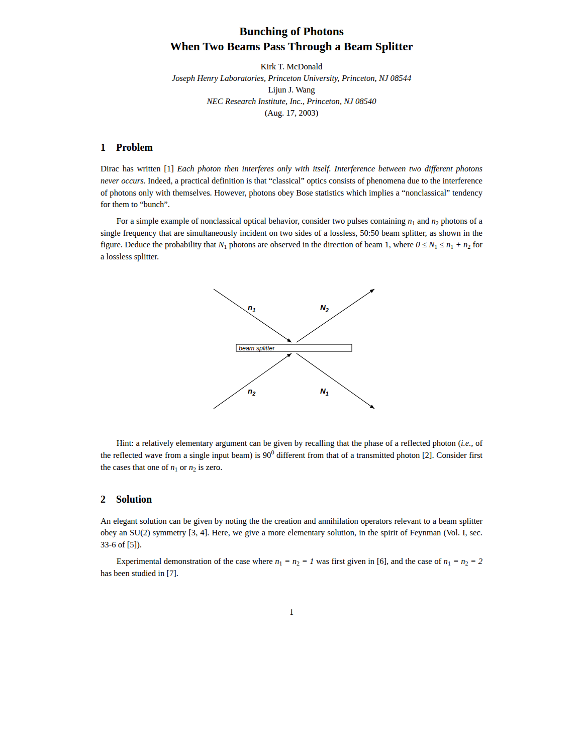Bunching of Photons
When Two Beams Pass Through a Beam Splitter
Kirk T. McDonald
Joseph Henry Laboratories, Princeton University, Princeton, NJ 08544
Lijun J. Wang
NEC Research Institute, Inc., Princeton, NJ 08540
(Aug. 17, 2003)
1 Problem
Dirac has written [1] Each photon then interferes only with itself. Interference between two different photons never occurs. Indeed, a practical definition is that “classical” optics consists of phenomena due to the interference of photons only with themselves. However, photons obey Bose statistics which implies a “nonclassical” tendency for them to “bunch”.
For a simple example of nonclassical optical behavior, consider two pulses containing n1 and n2 photons of a single frequency that are simultaneously incident on two sides of a lossless, 50:50 beam splitter, as shown in the figure. Deduce the probability that N1 photons are observed in the direction of beam 1, where 0 ≤ N1 ≤ n1 + n2 for a lossless splitter.
beam splitter n1 N2 n2 N1
Hint: a relatively elementary argument can be given by recalling that the phase of a reflected photon (i.e., of the reflected wave from a single input beam) is 900 different from that of a transmitted photon [2]. Consider first the cases that one of n1 or n2 is zero.
2 Solution
An elegant solution can be given by noting the the creation and annihilation operators relevant to a beam splitter obey an SU(2) symmetry [3, 4]. Here, we give a more elementary solution, in the spirit of Feynman (Vol. I, sec. 33-6 of [5]).
Experimental demonstration of the case where n1 = n2 = 1 was first given in [6], and the case of n1 = n2 = 2 has been studied in [7].
1